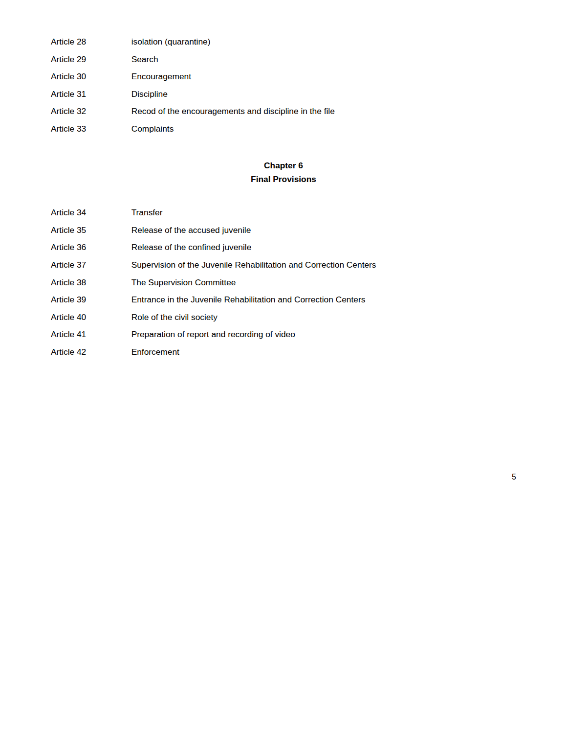Article 28 isolation (quarantine)
Article 29 Search
Article 30 Encouragement
Article 31 Discipline
Article 32 Recod of the encouragements and discipline in the file
Article 33 Complaints
Chapter 6 Final Provisions
Article 34 Transfer
Article 35 Release of the accused juvenile
Article 36 Release of the confined juvenile
Article 37 Supervision of the Juvenile Rehabilitation and Correction Centers
Article 38 The Supervision Committee
Article 39 Entrance in the Juvenile Rehabilitation and Correction Centers
Article 40 Role of the civil society
Article 41 Preparation of report and recording of video
Article 42 Enforcement
5